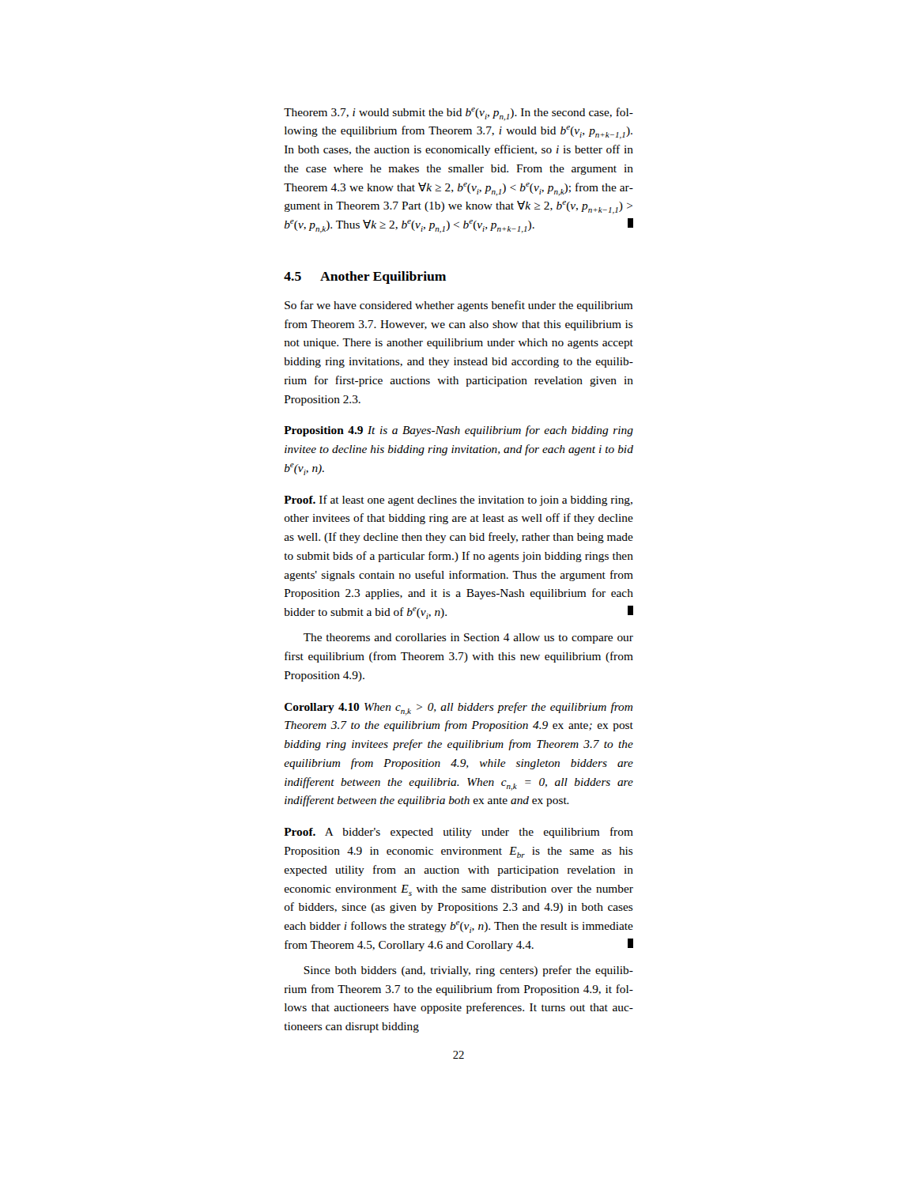Theorem 3.7, i would submit the bid be(vi, pn,1). In the second case, following the equilibrium from Theorem 3.7, i would bid be(vi, pn+k−1,1). In both cases, the auction is economically efficient, so i is better off in the case where he makes the smaller bid. From the argument in Theorem 4.3 we know that ∀k ≥ 2, be(vi, pn,1) < be(vi, pn,k); from the argument in Theorem 3.7 Part (1b) we know that ∀k ≥ 2, be(v, pn+k−1,1) > be(v, pn,k). Thus ∀k ≥ 2, be(vi, pn,1) < be(vi, pn+k−1,1).
4.5 Another Equilibrium
So far we have considered whether agents benefit under the equilibrium from Theorem 3.7. However, we can also show that this equilibrium is not unique. There is another equilibrium under which no agents accept bidding ring invitations, and they instead bid according to the equilibrium for first-price auctions with participation revelation given in Proposition 2.3.
Proposition 4.9 It is a Bayes-Nash equilibrium for each bidding ring invitee to decline his bidding ring invitation, and for each agent i to bid be(vi, n).
Proof. If at least one agent declines the invitation to join a bidding ring, other invitees of that bidding ring are at least as well off if they decline as well. (If they decline then they can bid freely, rather than being made to submit bids of a particular form.) If no agents join bidding rings then agents' signals contain no useful information. Thus the argument from Proposition 2.3 applies, and it is a Bayes-Nash equilibrium for each bidder to submit a bid of be(vi, n).
The theorems and corollaries in Section 4 allow us to compare our first equilibrium (from Theorem 3.7) with this new equilibrium (from Proposition 4.9).
Corollary 4.10 When cn,k > 0, all bidders prefer the equilibrium from Theorem 3.7 to the equilibrium from Proposition 4.9 ex ante; ex post bidding ring invitees prefer the equilibrium from Theorem 3.7 to the equilibrium from Proposition 4.9, while singleton bidders are indifferent between the equilibria. When cn,k = 0, all bidders are indifferent between the equilibria both ex ante and ex post.
Proof. A bidder's expected utility under the equilibrium from Proposition 4.9 in economic environment Ebr is the same as his expected utility from an auction with participation revelation in economic environment Es with the same distribution over the number of bidders, since (as given by Propositions 2.3 and 4.9) in both cases each bidder i follows the strategy be(vi, n). Then the result is immediate from Theorem 4.5, Corollary 4.6 and Corollary 4.4.
Since both bidders (and, trivially, ring centers) prefer the equilibrium from Theorem 3.7 to the equilibrium from Proposition 4.9, it follows that auctioneers have opposite preferences. It turns out that auctioneers can disrupt bidding
22